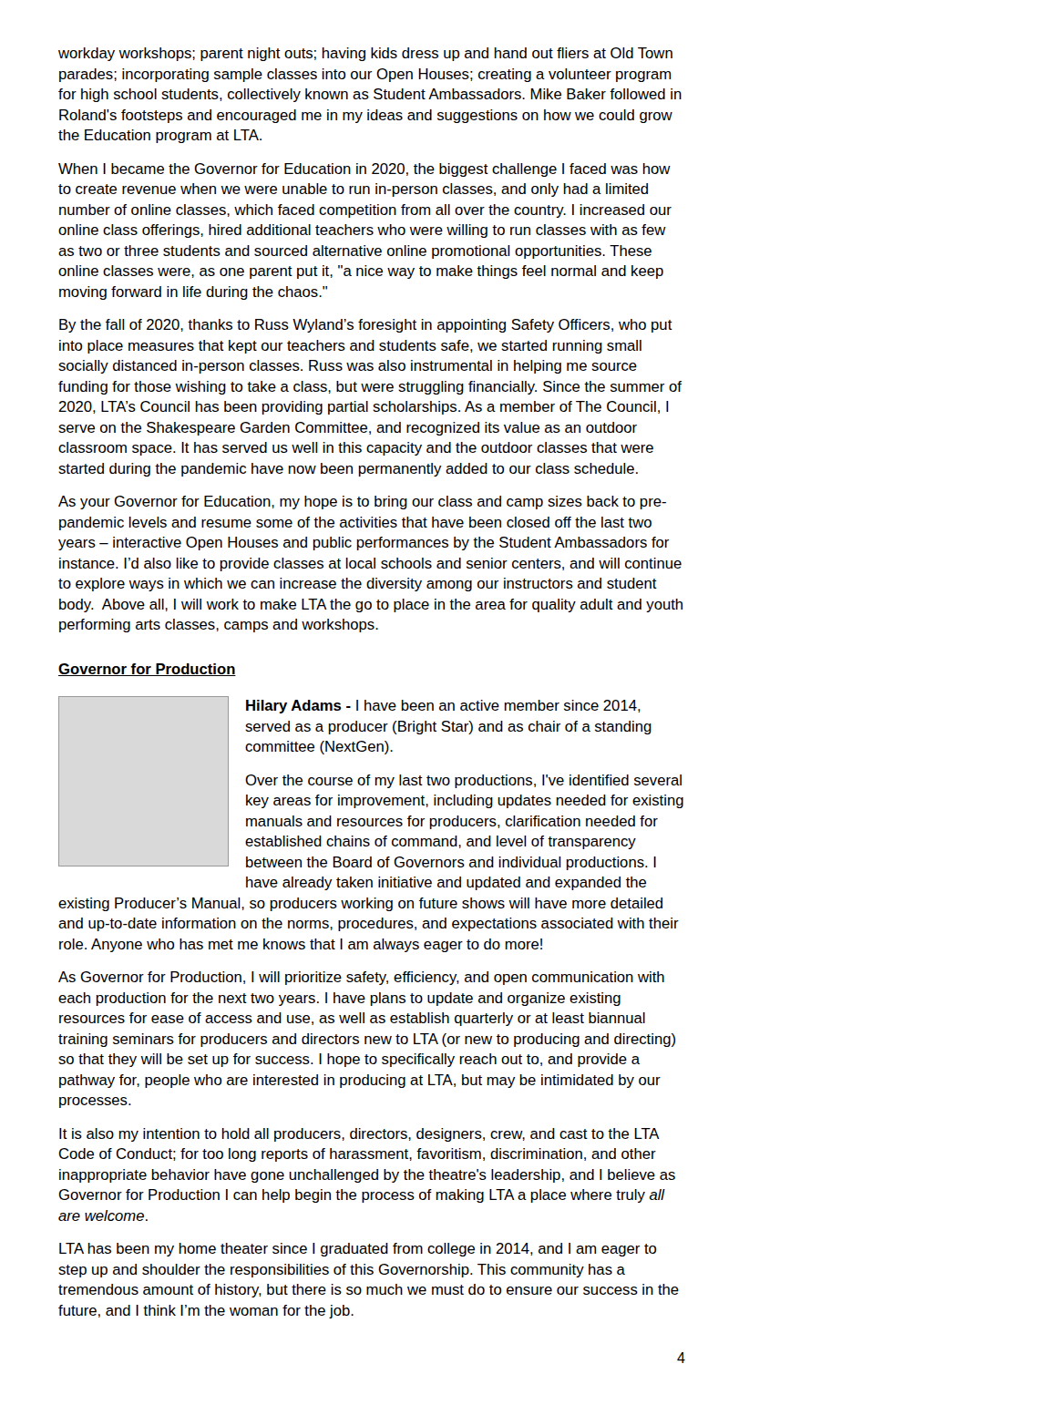workday workshops; parent night outs; having kids dress up and hand out fliers at Old Town parades; incorporating sample classes into our Open Houses; creating a volunteer program for high school students, collectively known as Student Ambassadors. Mike Baker followed in Roland's footsteps and encouraged me in my ideas and suggestions on how we could grow the Education program at LTA.
When I became the Governor for Education in 2020, the biggest challenge I faced was how to create revenue when we were unable to run in-person classes, and only had a limited number of online classes, which faced competition from all over the country. I increased our online class offerings, hired additional teachers who were willing to run classes with as few as two or three students and sourced alternative online promotional opportunities. These online classes were, as one parent put it, "a nice way to make things feel normal and keep moving forward in life during the chaos."
By the fall of 2020, thanks to Russ Wyland’s foresight in appointing Safety Officers, who put into place measures that kept our teachers and students safe, we started running small socially distanced in-person classes. Russ was also instrumental in helping me source funding for those wishing to take a class, but were struggling financially. Since the summer of 2020, LTA’s Council has been providing partial scholarships. As a member of The Council, I serve on the Shakespeare Garden Committee, and recognized its value as an outdoor classroom space. It has served us well in this capacity and the outdoor classes that were started during the pandemic have now been permanently added to our class schedule.
As your Governor for Education, my hope is to bring our class and camp sizes back to pre-pandemic levels and resume some of the activities that have been closed off the last two years – interactive Open Houses and public performances by the Student Ambassadors for instance. I’d also like to provide classes at local schools and senior centers, and will continue to explore ways in which we can increase the diversity among our instructors and student body. Above all, I will work to make LTA the go to place in the area for quality adult and youth performing arts classes, camps and workshops.
Governor for Production
Hilary Adams - I have been an active member since 2014, served as a producer (Bright Star) and as chair of a standing committee (NextGen).
Over the course of my last two productions, I've identified several key areas for improvement, including updates needed for existing manuals and resources for producers, clarification needed for established chains of command, and level of transparency between the Board of Governors and individual productions. I have already taken initiative and updated and expanded the existing Producer’s Manual, so producers working on future shows will have more detailed and up-to-date information on the norms, procedures, and expectations associated with their role. Anyone who has met me knows that I am always eager to do more!
As Governor for Production, I will prioritize safety, efficiency, and open communication with each production for the next two years. I have plans to update and organize existing resources for ease of access and use, as well as establish quarterly or at least biannual training seminars for producers and directors new to LTA (or new to producing and directing) so that they will be set up for success. I hope to specifically reach out to, and provide a pathway for, people who are interested in producing at LTA, but may be intimidated by our processes.
It is also my intention to hold all producers, directors, designers, crew, and cast to the LTA Code of Conduct; for too long reports of harassment, favoritism, discrimination, and other inappropriate behavior have gone unchallenged by the theatre's leadership, and I believe as Governor for Production I can help begin the process of making LTA a place where truly all are welcome.
LTA has been my home theater since I graduated from college in 2014, and I am eager to step up and shoulder the responsibilities of this Governorship. This community has a tremendous amount of history, but there is so much we must do to ensure our success in the future, and I think I’m the woman for the job.
4